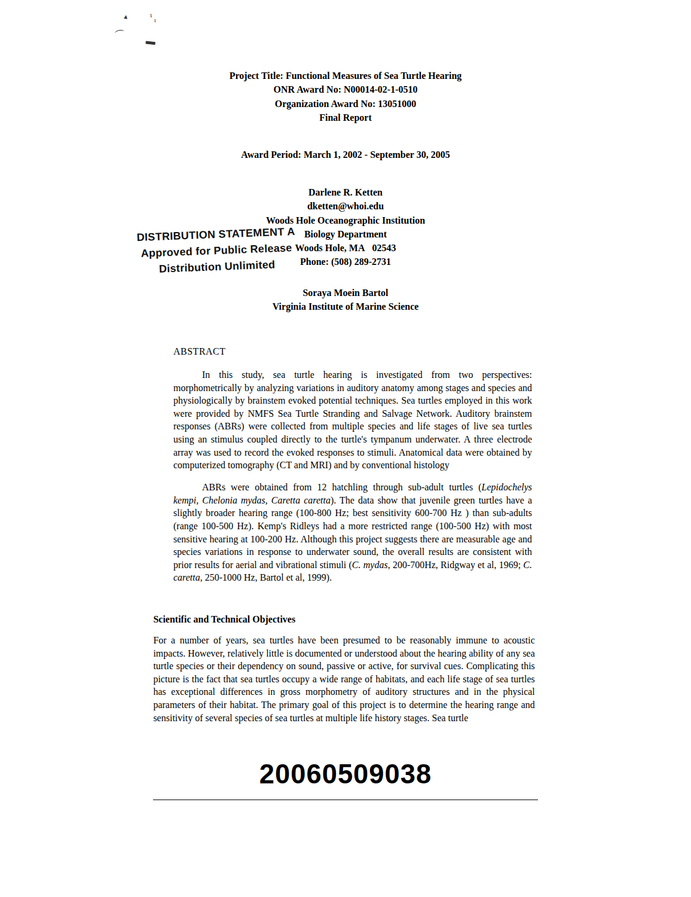▴ ı ı ⌒ ▬
Project Title: Functional Measures of Sea Turtle Hearing
ONR Award No: N00014-02-1-0510
Organization Award No: 13051000
Final Report
Award Period: March 1, 2002 - September 30, 2005
DISTRIBUTION STATEMENT A Approved for Public Release Distribution Unlimited
Darlene R. Ketten
dketten@whoi.edu
Woods Hole Oceanographic Institution
Biology Department
Woods Hole, MA 02543
Phone: (508) 289-2731
Soraya Moein Bartol
Virginia Institute of Marine Science
ABSTRACT
In this study, sea turtle hearing is investigated from two perspectives: morphometrically by analyzing variations in auditory anatomy among stages and species and physiologically by brainstem evoked potential techniques. Sea turtles employed in this work were provided by NMFS Sea Turtle Stranding and Salvage Network. Auditory brainstem responses (ABRs) were collected from multiple species and life stages of live sea turtles using an stimulus coupled directly to the turtle's tympanum underwater. A three electrode array was used to record the evoked responses to stimuli. Anatomical data were obtained by computerized tomography (CT and MRI) and by conventional histology
ABRs were obtained from 12 hatchling through sub-adult turtles (Lepidochelys kempi, Chelonia mydas, Caretta caretta). The data show that juvenile green turtles have a slightly broader hearing range (100-800 Hz; best sensitivity 600-700 Hz ) than sub-adults (range 100-500 Hz). Kemp's Ridleys had a more restricted range (100-500 Hz) with most sensitive hearing at 100-200 Hz. Although this project suggests there are measurable age and species variations in response to underwater sound, the overall results are consistent with prior results for aerial and vibrational stimuli (C. mydas, 200-700Hz, Ridgway et al, 1969; C. caretta, 250-1000 Hz, Bartol et al, 1999).
Scientific and Technical Objectives
For a number of years, sea turtles have been presumed to be reasonably immune to acoustic impacts. However, relatively little is documented or understood about the hearing ability of any sea turtle species or their dependency on sound, passive or active, for survival cues. Complicating this picture is the fact that sea turtles occupy a wide range of habitats, and each life stage of sea turtles has exceptional differences in gross morphometry of auditory structures and in the physical parameters of their habitat. The primary goal of this project is to determine the hearing range and sensitivity of several species of sea turtles at multiple life history stages. Sea turtle
20060509038